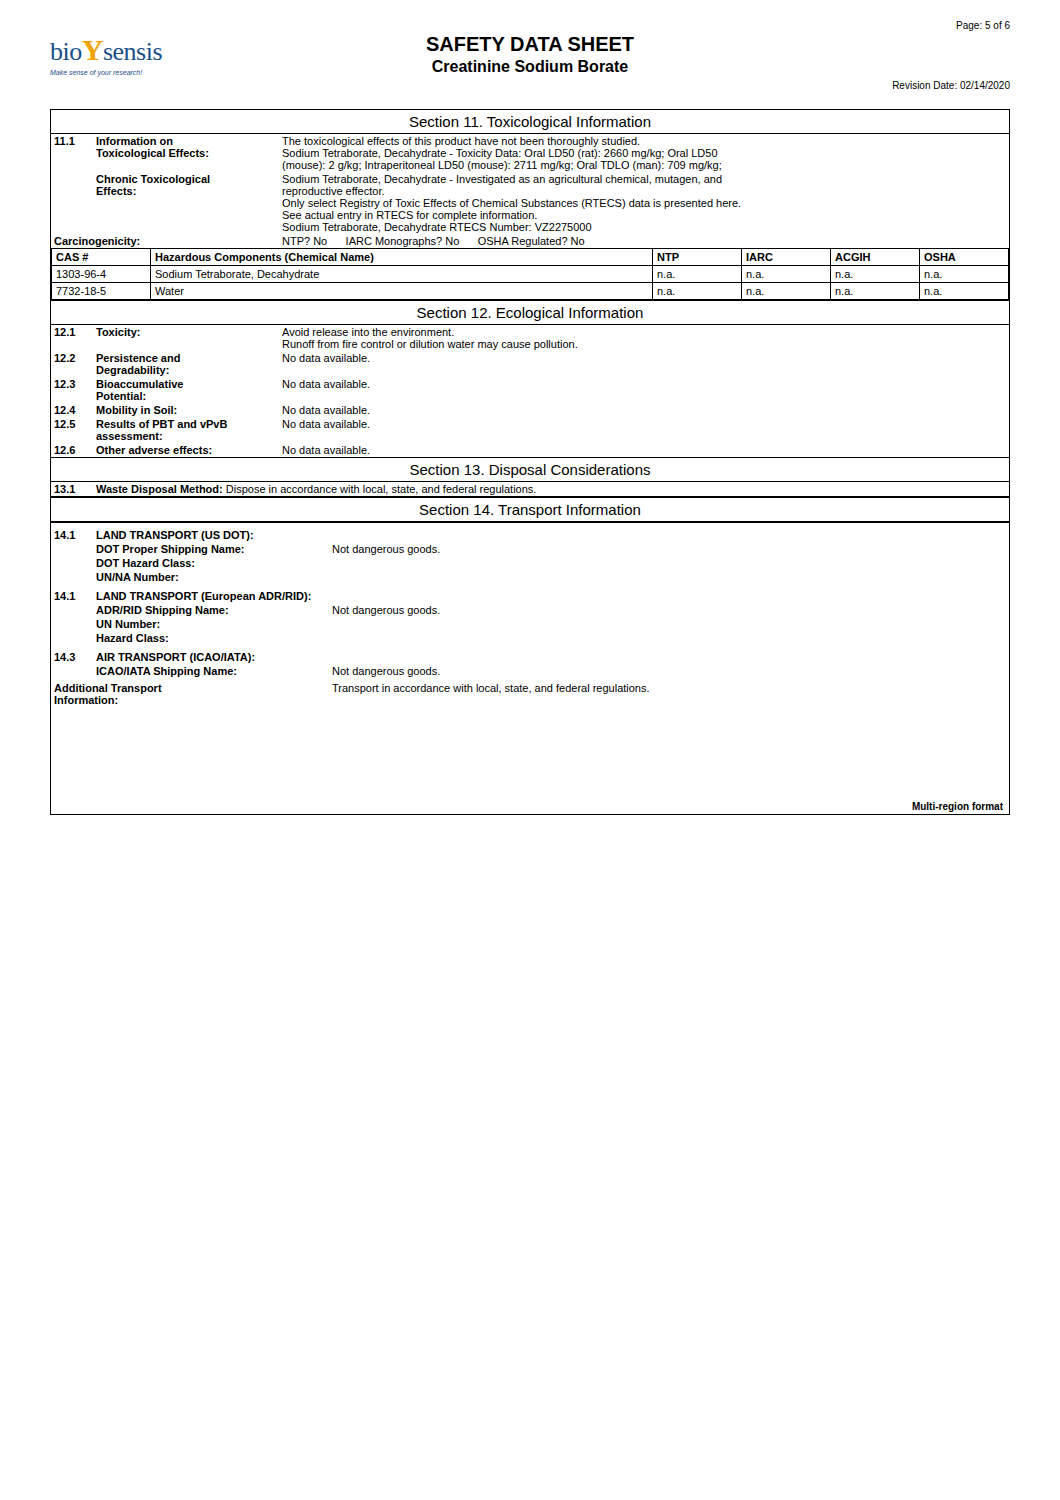Page: 5 of 6
bioYsensis
Make sense of your research!
SAFETY DATA SHEET
Creatinine Sodium Borate
Revision Date: 02/14/2020
Section 11. Toxicological Information
| 11.1 | Information on Toxicological Effects: | The toxicological effects of this product have not been thoroughly studied. Sodium Tetraborate, Decahydrate - Toxicity Data: Oral LD50 (rat): 2660 mg/kg; Oral LD50 (mouse): 2 g/kg; Intraperitoneal LD50 (mouse): 2711 mg/kg; Oral TDLO (man): 709 mg/kg; |
| | Chronic Toxicological Effects: | Sodium Tetraborate, Decahydrate - Investigated as an agricultural chemical, mutagen, and reproductive effector. Only select Registry of Toxic Effects of Chemical Substances (RTECS) data is presented here. See actual entry in RTECS for complete information. Sodium Tetraborate, Decahydrate RTECS Number: VZ2275000 |
| Carcinogenicity: | NTP? No IARC Monographs? No OSHA Regulated? No |
| CAS # | Hazardous Components (Chemical Name) | NTP | IARC | ACGIH | OSHA |
| --- | --- | --- | --- | --- | --- |
| 1303-96-4 | Sodium Tetraborate, Decahydrate | n.a. | n.a. | n.a. | n.a. |
| 7732-18-5 | Water | n.a. | n.a. | n.a. | n.a. |
Section 12. Ecological Information
| 12.1 | Toxicity: | Avoid release into the environment. Runoff from fire control or dilution water may cause pollution. |
| 12.2 | Persistence and Degradability: | No data available. |
| 12.3 | Bioaccumulative Potential: | No data available. |
| 12.4 | Mobility in Soil: | No data available. |
| 12.5 | Results of PBT and vPvB assessment: | No data available. |
| 12.6 | Other adverse effects: | No data available. |
Section 13. Disposal Considerations
| 13.1 | Waste Disposal Method: Dispose in accordance with local, state, and federal regulations. |
Section 14. Transport Information
| 14.1 | LAND TRANSPORT (US DOT): |
| | DOT Proper Shipping Name: | Not dangerous goods. |
| | DOT Hazard Class: | |
| | UN/NA Number: | |
| 14.1 | LAND TRANSPORT (European ADR/RID): |
| | ADR/RID Shipping Name: | Not dangerous goods. |
| | UN Number: | |
| | Hazard Class: | |
| 14.3 | AIR TRANSPORT (ICAO/IATA): |
| | ICAO/IATA Shipping Name: | Not dangerous goods. |
| Additional Transport Information: | Transport in accordance with local, state, and federal regulations. |
Multi-region format